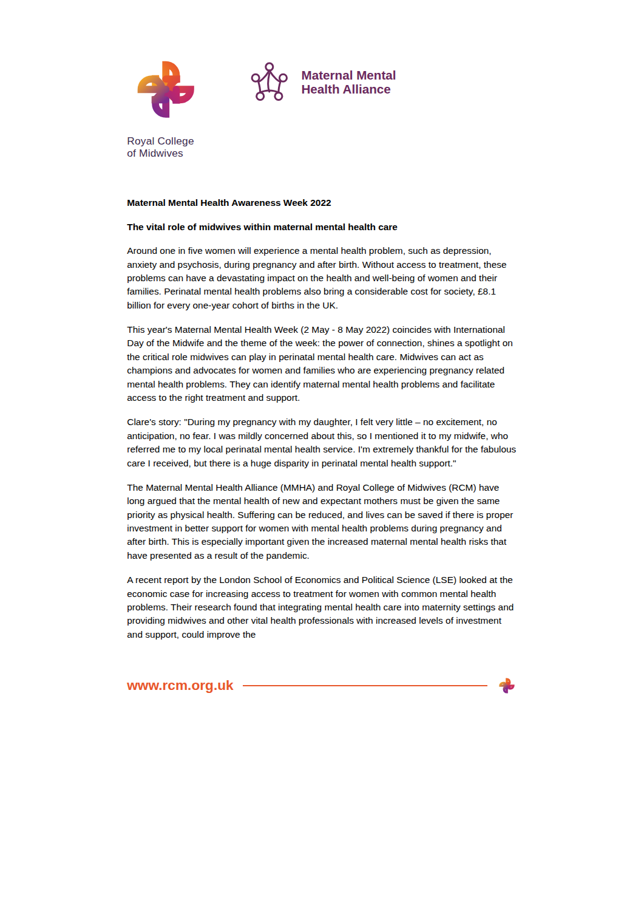Royal College
of Midwives
Maternal Mental
Health Alliance
Maternal Mental Health Awareness Week 2022
The vital role of midwives within maternal mental health care
Around one in five women will experience a mental health problem, such as depression, anxiety and psychosis, during pregnancy and after birth. Without access to treatment, these problems can have a devastating impact on the health and well-being of women and their families. Perinatal mental health problems also bring a considerable cost for society, £8.1 billion for every one-year cohort of births in the UK.
This year's Maternal Mental Health Week (2 May - 8 May 2022) coincides with International Day of the Midwife and the theme of the week: the power of connection, shines a spotlight on the critical role midwives can play in perinatal mental health care. Midwives can act as champions and advocates for women and families who are experiencing pregnancy related mental health problems. They can identify maternal mental health problems and facilitate access to the right treatment and support.
Clare's story: "During my pregnancy with my daughter, I felt very little – no excitement, no anticipation, no fear. I was mildly concerned about this, so I mentioned it to my midwife, who referred me to my local perinatal mental health service. I'm extremely thankful for the fabulous care I received, but there is a huge disparity in perinatal mental health support."
The Maternal Mental Health Alliance (MMHA) and Royal College of Midwives (RCM) have long argued that the mental health of new and expectant mothers must be given the same priority as physical health. Suffering can be reduced, and lives can be saved if there is proper investment in better support for women with mental health problems during pregnancy and after birth. This is especially important given the increased maternal mental health risks that have presented as a result of the pandemic.
A recent report by the London School of Economics and Political Science (LSE) looked at the economic case for increasing access to treatment for women with common mental health problems. Their research found that integrating mental health care into maternity settings and providing midwives and other vital health professionals with increased levels of investment and support, could improve the
www.rcm.org.uk